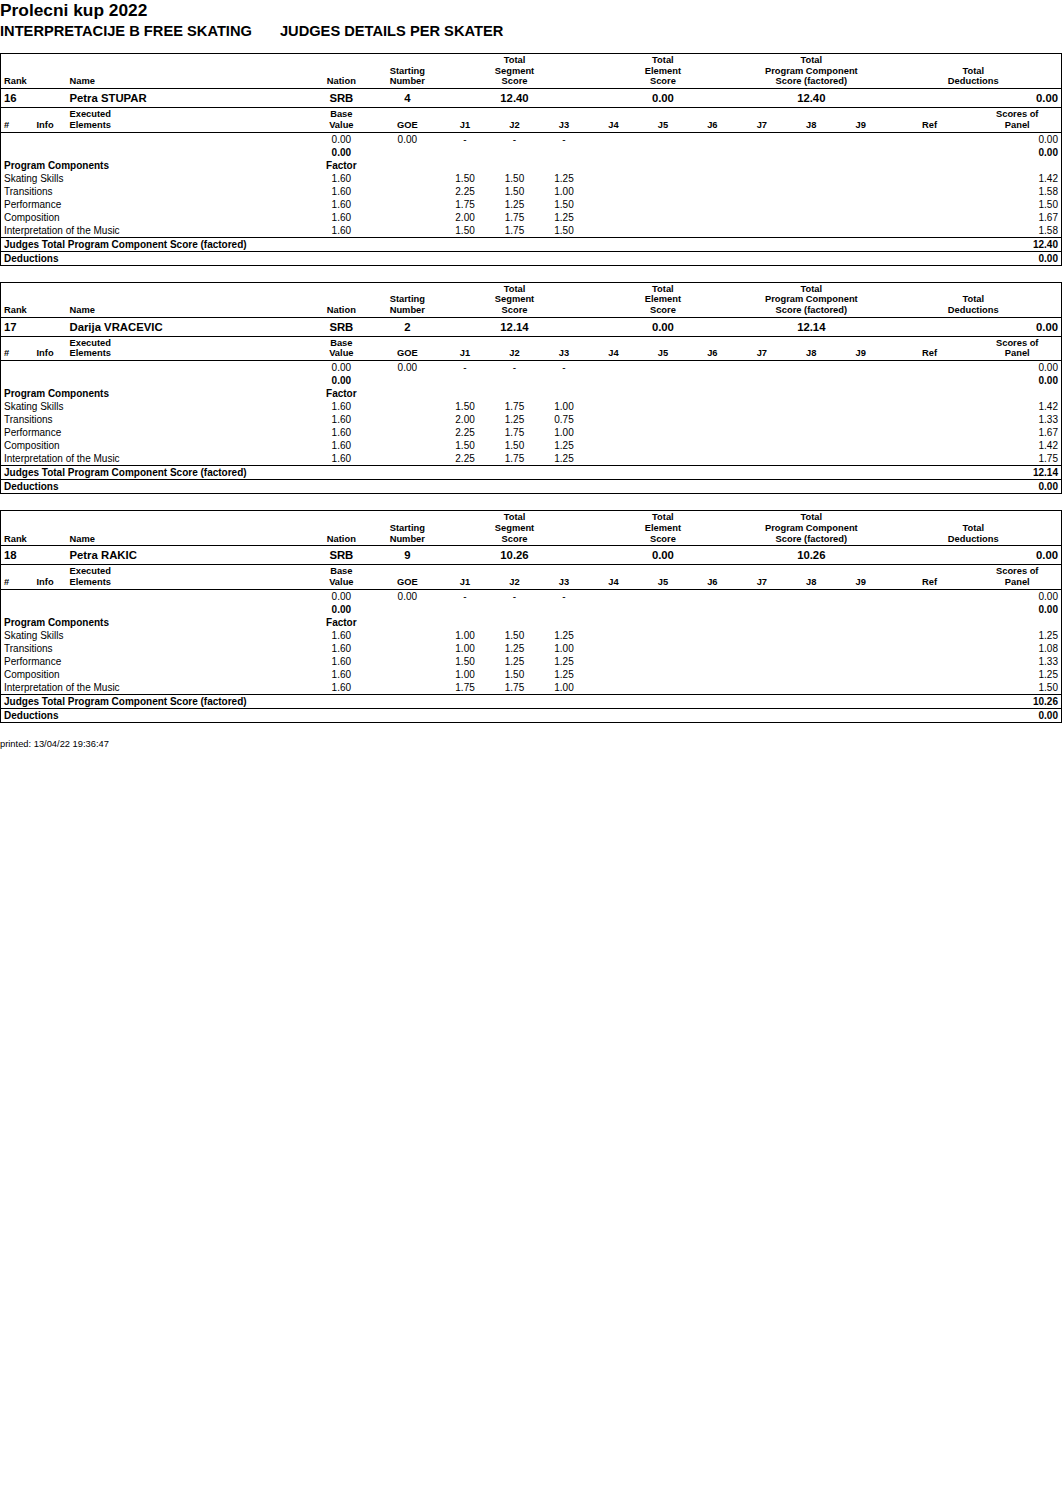Prolecni kup 2022
INTERPRETACIJE B FREE SKATING JUDGES DETAILS PER SKATER
| Rank | Name | Nation | Starting Number | Total Segment Score | Total Element Score | Total Program Component Score (factored) | Total Deductions |
| --- | --- | --- | --- | --- | --- | --- | --- |
| 16 | Petra STUPAR | SRB | 4 | 12.40 | 0.00 | 12.40 | 0.00 |
| # | Info | Executed Elements | Base Value | GOE | J1 | J2 | J3 | J4 | J5 | J6 | J7 | J8 | J9 | Ref | Scores of Panel |
| | | | 0.00 | 0.00 | - | - | - | | | | | | | | 0.00 |
| | | | 0.00 | | | | | | | | | | | | 0.00 |
| Program Components | Factor | | | | | | | | | | | | |
| Skating Skills | 1.60 | | 1.50 | 1.50 | 1.25 | | | | | | | | 1.42 |
| Transitions | 1.60 | | 2.25 | 1.50 | 1.00 | | | | | | | | 1.58 |
| Performance | 1.60 | | 1.75 | 1.25 | 1.50 | | | | | | | | 1.50 |
| Composition | 1.60 | | 2.00 | 1.75 | 1.25 | | | | | | | | 1.67 |
| Interpretation of the Music | 1.60 | | 1.50 | 1.75 | 1.50 | | | | | | | | 1.58 |
| Judges Total Program Component Score (factored) | | | | | | | | | | | | | 12.40 |
| Deductions | | | | | | | | | | | | | 0.00 |
| Rank | Name | Nation | Starting Number | Total Segment Score | Total Element Score | Total Program Component Score (factored) | Total Deductions |
| --- | --- | --- | --- | --- | --- | --- | --- |
| 17 | Darija VRACEVIC | SRB | 2 | 12.14 | 0.00 | 12.14 | 0.00 |
| # | Info | Executed Elements | Base Value | GOE | J1 | J2 | J3 | J4 | J5 | J6 | J7 | J8 | J9 | Ref | Scores of Panel |
| | | | 0.00 | 0.00 | - | - | - | | | | | | | | 0.00 |
| | | | 0.00 | | | | | | | | | | | | 0.00 |
| Program Components | Factor | | | | | | | | | | | | |
| Skating Skills | 1.60 | | 1.50 | 1.75 | 1.00 | | | | | | | | 1.42 |
| Transitions | 1.60 | | 2.00 | 1.25 | 0.75 | | | | | | | | 1.33 |
| Performance | 1.60 | | 2.25 | 1.75 | 1.00 | | | | | | | | 1.67 |
| Composition | 1.60 | | 1.50 | 1.50 | 1.25 | | | | | | | | 1.42 |
| Interpretation of the Music | 1.60 | | 2.25 | 1.75 | 1.25 | | | | | | | | 1.75 |
| Judges Total Program Component Score (factored) | | | | | | | | | | | | | 12.14 |
| Deductions | | | | | | | | | | | | | 0.00 |
| Rank | Name | Nation | Starting Number | Total Segment Score | Total Element Score | Total Program Component Score (factored) | Total Deductions |
| --- | --- | --- | --- | --- | --- | --- | --- |
| 18 | Petra RAKIC | SRB | 9 | 10.26 | 0.00 | 10.26 | 0.00 |
| # | Info | Executed Elements | Base Value | GOE | J1 | J2 | J3 | J4 | J5 | J6 | J7 | J8 | J9 | Ref | Scores of Panel |
| | | | 0.00 | 0.00 | - | - | - | | | | | | | | 0.00 |
| | | | 0.00 | | | | | | | | | | | | 0.00 |
| Program Components | Factor | | | | | | | | | | | | |
| Skating Skills | 1.60 | | 1.00 | 1.50 | 1.25 | | | | | | | | 1.25 |
| Transitions | 1.60 | | 1.00 | 1.25 | 1.00 | | | | | | | | 1.08 |
| Performance | 1.60 | | 1.50 | 1.25 | 1.25 | | | | | | | | 1.33 |
| Composition | 1.60 | | 1.00 | 1.50 | 1.25 | | | | | | | | 1.25 |
| Interpretation of the Music | 1.60 | | 1.75 | 1.75 | 1.00 | | | | | | | | 1.50 |
| Judges Total Program Component Score (factored) | | | | | | | | | | | | | 10.26 |
| Deductions | | | | | | | | | | | | | 0.00 |
printed: 13/04/22 19:36:47